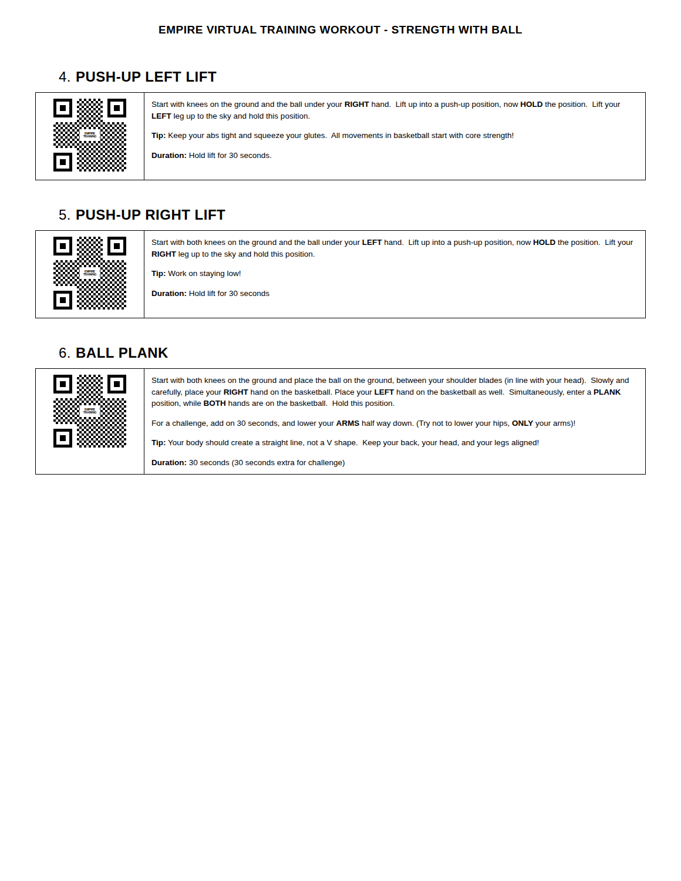Empire Virtual Training Workout - Strength with Ball
4. Push-Up Left Lift
| EMPIRE TRAINING | Start with knees on the ground and the ball under your RIGHT hand. Lift up into a push-up position, now HOLD the position. Lift your LEFT leg up to the sky and hold this position. Tip: Keep your abs tight and squeeze your glutes. All movements in basketball start with core strength! Duration: Hold lift for 30 seconds. |
5. Push-Up Right Lift
| EMPIRE TRAINING | Start with both knees on the ground and the ball under your LEFT hand. Lift up into a push-up position, now HOLD the position. Lift your RIGHT leg up to the sky and hold this position. Tip: Work on staying low! Duration: Hold lift for 30 seconds |
6. Ball Plank
| EMPIRE TRAINING | Start with both knees on the ground and place the ball on the ground, between your shoulder blades (in line with your head). Slowly and carefully, place your RIGHT hand on the basketball. Place your LEFT hand on the basketball as well. Simultaneously, enter a PLANK position, while BOTH hands are on the basketball. Hold this position. For a challenge, add on 30 seconds, and lower your ARMS half way down. (Try not to lower your hips, ONLY your arms)! Tip: Your body should create a straight line, not a V shape. Keep your back, your head, and your legs aligned! Duration: 30 seconds (30 seconds extra for challenge) |